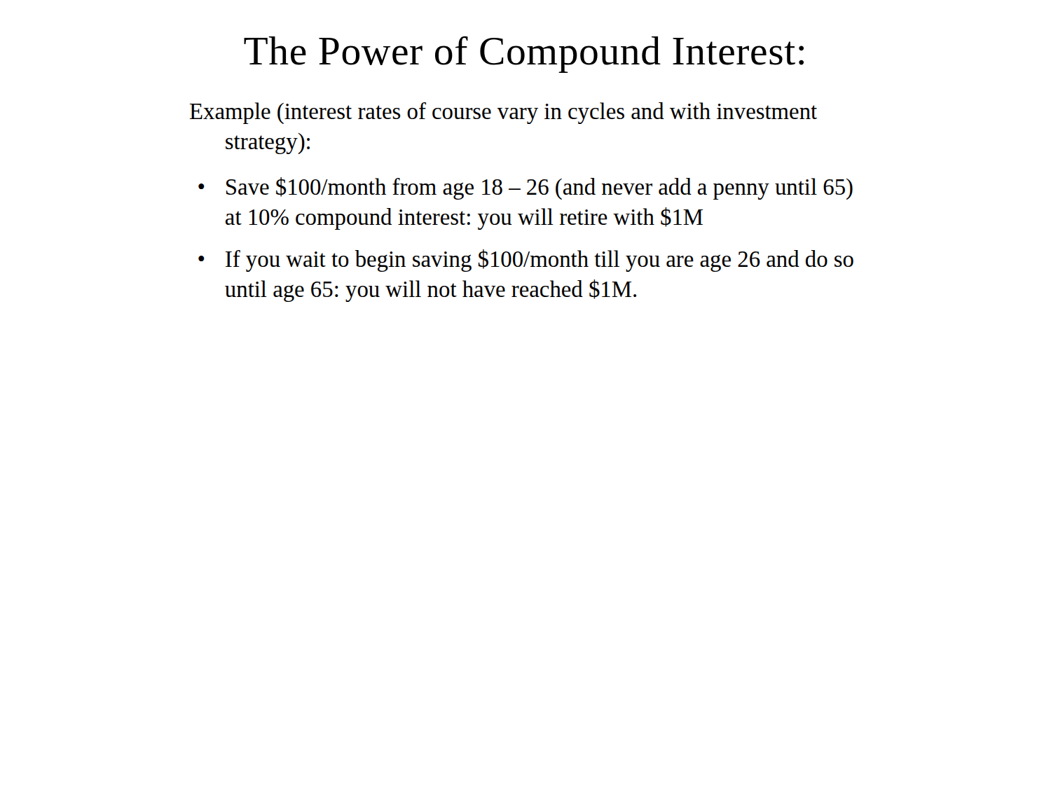The Power of Compound Interest:
Example (interest rates of course vary in cycles and with investment strategy):
Save $100/month from age 18 – 26 (and never add a penny until 65) at 10% compound interest: you will retire with $1M
If you wait to begin saving $100/month till you are age 26 and do so until age 65: you will not have reached $1M.